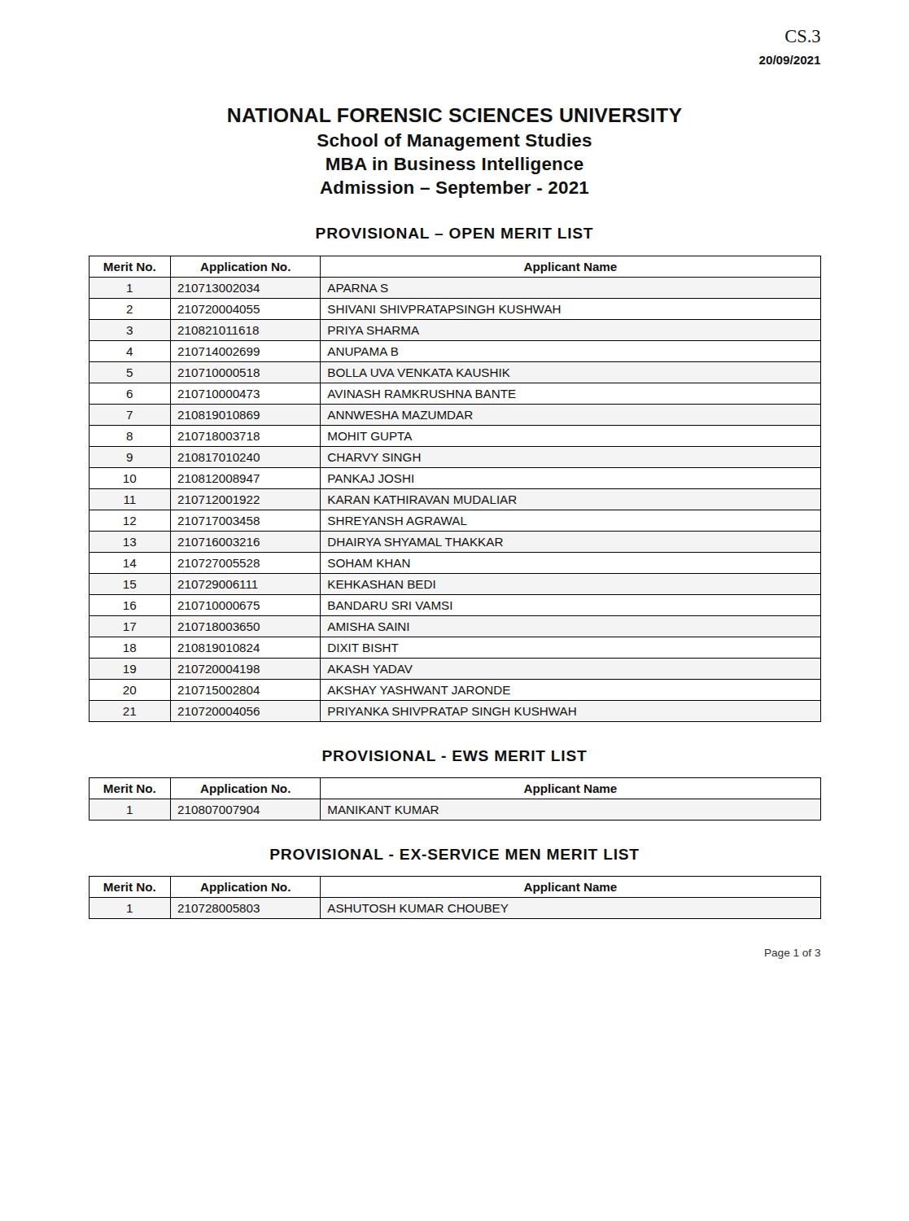CS.3 20/09/2021
NATIONAL FORENSIC SCIENCES UNIVERSITY
School of Management Studies
MBA in Business Intelligence
Admission – September - 2021
PROVISIONAL – OPEN MERIT LIST
| Merit No. | Application No. | Applicant Name |
| --- | --- | --- |
| 1 | 210713002034 | APARNA S |
| 2 | 210720004055 | SHIVANI SHIVPRATAPSINGH KUSHWAH |
| 3 | 210821011618 | PRIYA SHARMA |
| 4 | 210714002699 | ANUPAMA B |
| 5 | 210710000518 | BOLLA UVA VENKATA KAUSHIK |
| 6 | 210710000473 | AVINASH RAMKRUSHNA BANTE |
| 7 | 210819010869 | ANNWESHA MAZUMDAR |
| 8 | 210718003718 | MOHIT GUPTA |
| 9 | 210817010240 | CHARVY SINGH |
| 10 | 210812008947 | PANKAJ JOSHI |
| 11 | 210712001922 | KARAN KATHIRAVAN MUDALIAR |
| 12 | 210717003458 | SHREYANSH AGRAWAL |
| 13 | 210716003216 | DHAIRYA SHYAMAL THAKKAR |
| 14 | 210727005528 | SOHAM KHAN |
| 15 | 210729006111 | KEHKASHAN BEDI |
| 16 | 210710000675 | BANDARU SRI VAMSI |
| 17 | 210718003650 | AMISHA SAINI |
| 18 | 210819010824 | DIXIT BISHT |
| 19 | 210720004198 | AKASH YADAV |
| 20 | 210715002804 | AKSHAY YASHWANT JARONDE |
| 21 | 210720004056 | PRIYANKA SHIVPRATAP SINGH KUSHWAH |
PROVISIONAL - EWS MERIT LIST
| Merit No. | Application No. | Applicant Name |
| --- | --- | --- |
| 1 | 210807007904 | MANIKANT KUMAR |
PROVISIONAL - EX-SERVICE MEN MERIT LIST
| Merit No. | Application No. | Applicant Name |
| --- | --- | --- |
| 1 | 210728005803 | ASHUTOSH KUMAR CHOUBEY |
Page 1 of 3